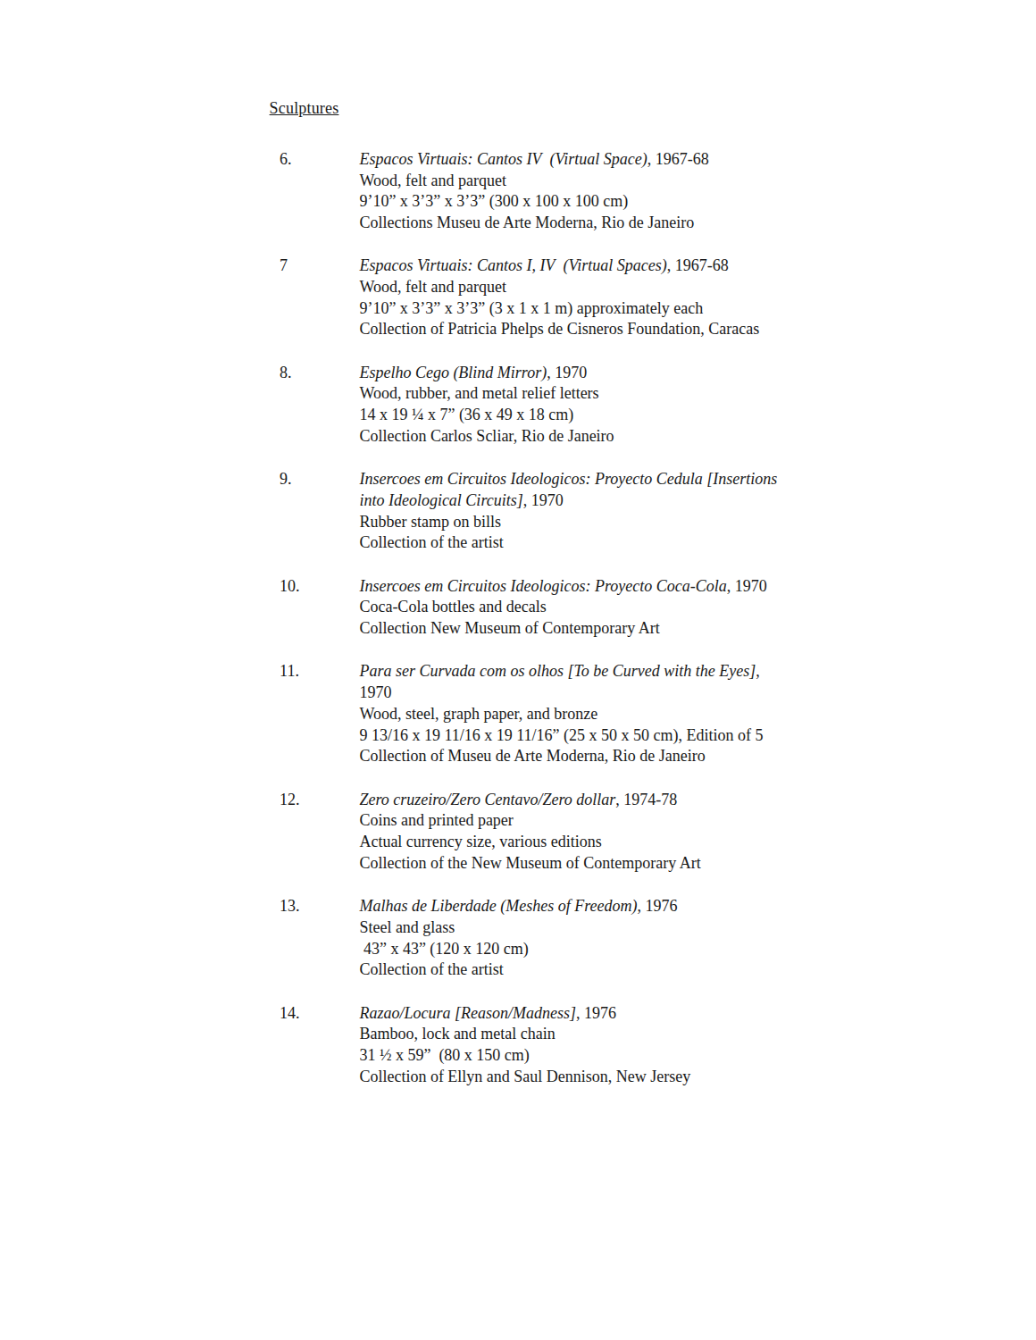Sculptures
6. Espacos Virtuais: Cantos IV (Virtual Space), 1967-68 Wood, felt and parquet 9’10” x 3’3” x 3’3” (300 x 100 x 100 cm) Collections Museu de Arte Moderna, Rio de Janeiro
7 Espacos Virtuais: Cantos I, IV (Virtual Spaces), 1967-68 Wood, felt and parquet 9’10” x 3’3” x 3’3” (3 x 1 x 1 m) approximately each Collection of Patricia Phelps de Cisneros Foundation, Caracas
8. Espelho Cego (Blind Mirror), 1970 Wood, rubber, and metal relief letters 14 x 19 ¼ x 7” (36 x 49 x 18 cm) Collection Carlos Scliar, Rio de Janeiro
9. Insercoes em Circuitos Ideologicos: Proyecto Cedula [Insertions into Ideological Circuits], 1970 Rubber stamp on bills Collection of the artist
10. Insercoes em Circuitos Ideologicos: Proyecto Coca-Cola, 1970 Coca-Cola bottles and decals Collection New Museum of Contemporary Art
11. Para ser Curvada com os olhos [To be Curved with the Eyes], 1970 Wood, steel, graph paper, and bronze 9 13/16 x 19 11/16 x 19 11/16” (25 x 50 x 50 cm), Edition of 5 Collection of Museu de Arte Moderna, Rio de Janeiro
12. Zero cruzeiro/Zero Centavo/Zero dollar, 1974-78 Coins and printed paper Actual currency size, various editions Collection of the New Museum of Contemporary Art
13. Malhas de Liberdade (Meshes of Freedom), 1976 Steel and glass 43” x 43” (120 x 120 cm) Collection of the artist
14. Razao/Locura [Reason/Madness], 1976 Bamboo, lock and metal chain 31 ½ x 59” (80 x 150 cm) Collection of Ellyn and Saul Dennison, New Jersey